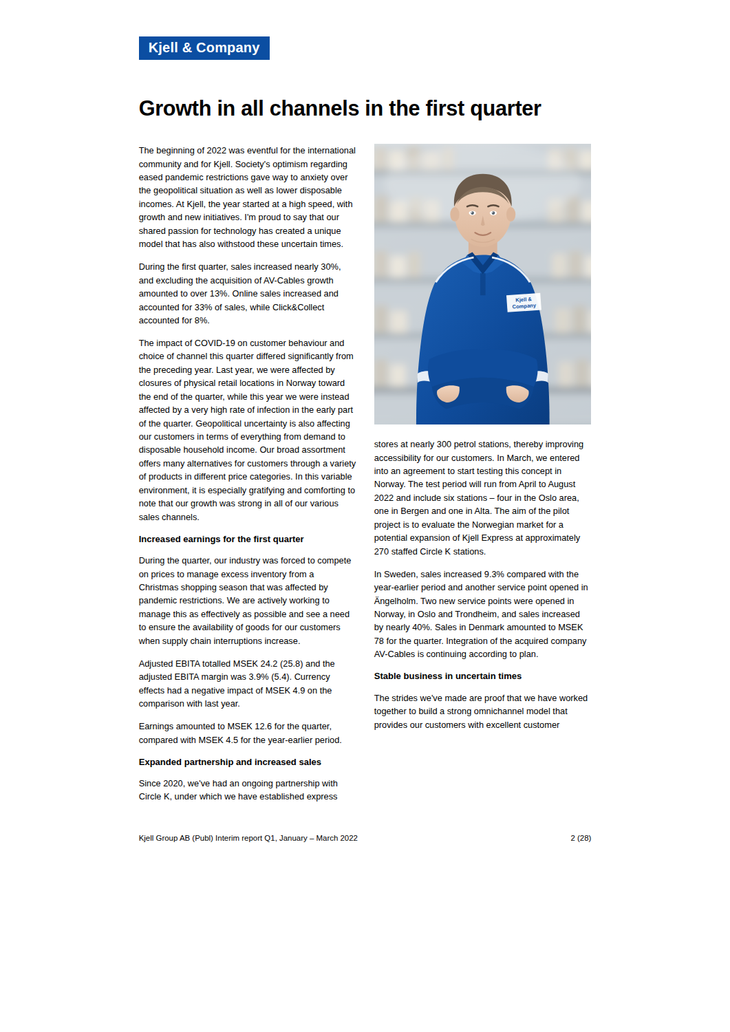Kjell & Company
Growth in all channels in the first quarter
The beginning of 2022 was eventful for the international community and for Kjell. Society's optimism regarding eased pandemic restrictions gave way to anxiety over the geopolitical situation as well as lower disposable incomes. At Kjell, the year started at a high speed, with growth and new initiatives. I'm proud to say that our shared passion for technology has created a unique model that has also withstood these uncertain times.
During the first quarter, sales increased nearly 30%, and excluding the acquisition of AV-Cables growth amounted to over 13%. Online sales increased and accounted for 33% of sales, while Click&Collect accounted for 8%.
The impact of COVID-19 on customer behaviour and choice of channel this quarter differed significantly from the preceding year. Last year, we were affected by closures of physical retail locations in Norway toward the end of the quarter, while this year we were instead affected by a very high rate of infection in the early part of the quarter. Geopolitical uncertainty is also affecting our customers in terms of everything from demand to disposable household income. Our broad assortment offers many alternatives for customers through a variety of products in different price categories. In this variable environment, it is especially gratifying and comforting to note that our growth was strong in all of our various sales channels.
Increased earnings for the first quarter
During the quarter, our industry was forced to compete on prices to manage excess inventory from a Christmas shopping season that was affected by pandemic restrictions. We are actively working to manage this as effectively as possible and see a need to ensure the availability of goods for our customers when supply chain interruptions increase.
Adjusted EBITA totalled MSEK 24.2 (25.8) and the adjusted EBITA margin was 3.9% (5.4). Currency effects had a negative impact of MSEK 4.9 on the comparison with last year.
Earnings amounted to MSEK 12.6 for the quarter, compared with MSEK 4.5 for the year-earlier period.
Expanded partnership and increased sales
Since 2020, we've had an ongoing partnership with Circle K, under which we have established express
Kjell & Company
stores at nearly 300 petrol stations, thereby improving accessibility for our customers. In March, we entered into an agreement to start testing this concept in Norway. The test period will run from April to August 2022 and include six stations – four in the Oslo area, one in Bergen and one in Alta. The aim of the pilot project is to evaluate the Norwegian market for a potential expansion of Kjell Express at approximately 270 staffed Circle K stations.
In Sweden, sales increased 9.3% compared with the year-earlier period and another service point opened in Ängelholm. Two new service points were opened in Norway, in Oslo and Trondheim, and sales increased by nearly 40%. Sales in Denmark amounted to MSEK 78 for the quarter. Integration of the acquired company AV-Cables is continuing according to plan.
Stable business in uncertain times
The strides we've made are proof that we have worked together to build a strong omnichannel model that provides our customers with excellent customer
Kjell Group AB (Publ) Interim report Q1, January – March 2022 2 (28)